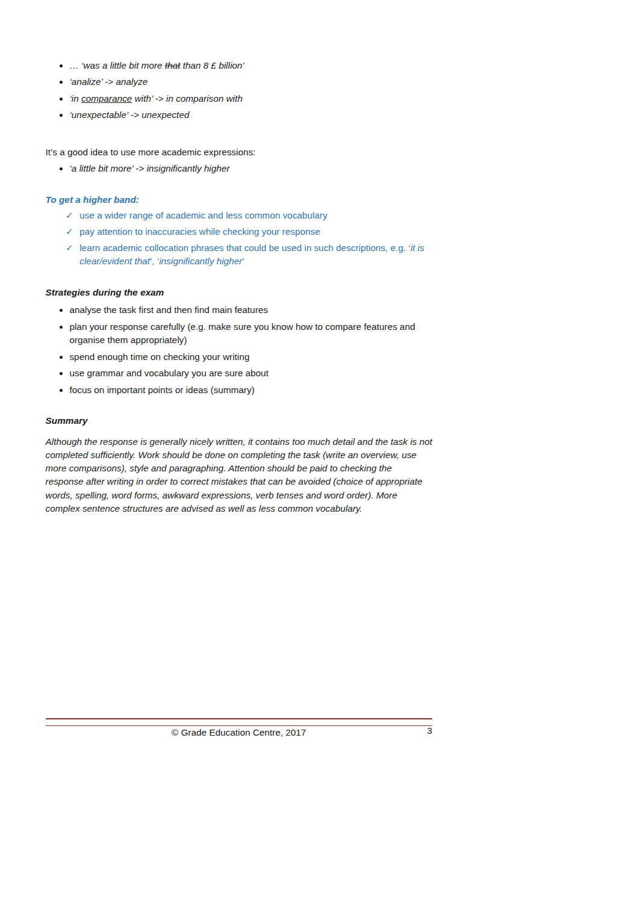… ‘was a little bit more that than 8 £ billion’
‘analize’ -> analyze
‘in comparance with’ -> in comparison with
‘unexpectable’ -> unexpected
It’s a good idea to use more academic expressions:
‘a little bit more’ -> insignificantly higher
To get a higher band:
use a wider range of academic and less common vocabulary
pay attention to inaccuracies while checking your response
learn academic collocation phrases that could be used in such descriptions, e.g. ‘it is clear/evident that’, ‘insignificantly higher’
Strategies during the exam
analyse the task first and then find main features
plan your response carefully (e.g. make sure you know how to compare features and organise them appropriately)
spend enough time on checking your writing
use grammar and vocabulary you are sure about
focus on important points or ideas (summary)
Summary
Although the response is generally nicely written, it contains too much detail and the task is not completed sufficiently. Work should be done on completing the task (write an overview, use more comparisons), style and paragraphing. Attention should be paid to checking the response after writing in order to correct mistakes that can be avoided (choice of appropriate words, spelling, word forms, awkward expressions, verb tenses and word order). More complex sentence structures are advised as well as less common vocabulary.
© Grade Education Centre, 2017
3